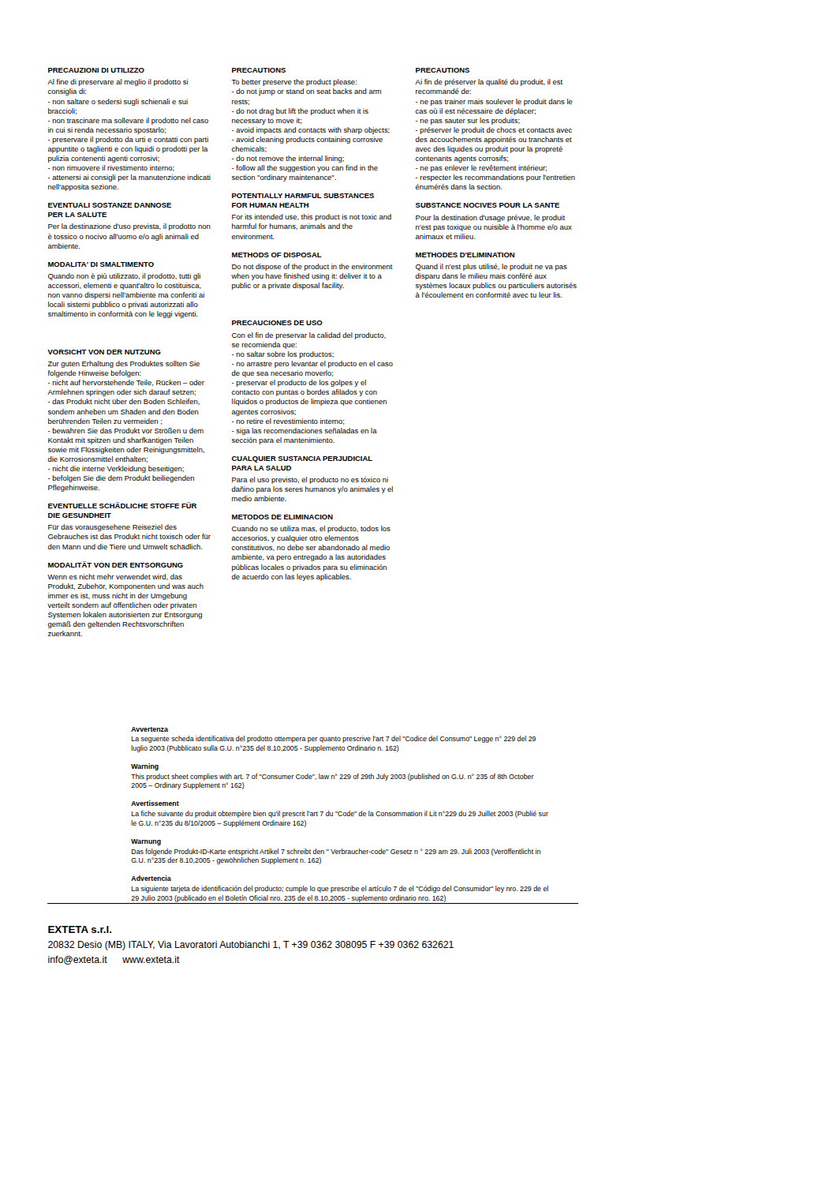Precauzioni di utilizzo
Al fine di preservare al meglio il prodotto si consiglia di:
- non saltare o sedersi sugli schienali e sui braccioli;
- non trascinare ma sollevare il prodotto nel caso in cui si renda necessario spostarlo;
- preservare il prodotto da urti e contatti con parti appuntite o taglienti e con liquidi o prodotti per la pulizia contenenti agenti corrosivi;
- non rimuovere il rivestimento interno;
- attenersi ai consigli per la manutenzione indicati nell'apposita sezione.
Eventuali sostanze dannose
per la salute
Per la destinazione d'uso prevista, il prodotto non è tossico o nocivo all'uomo e/o agli animali ed ambiente.
Modalita' di smaltimento
Quando non è più utilizzato, il prodotto, tutti gli accessori, elementi e quant'altro lo costituisca, non vanno dispersi nell'ambiente ma conferiti ai locali sistemi pubblico o privati autorizzati allo smaltimento in conformità con le leggi vigenti.
Vorsicht von der Nutzung
Zur guten Erhaltung des Produktes sollten Sie folgende Hinweise befolgen:
- nicht auf hervorstehende Teile, Rücken – oder Armlehnen springen oder sich darauf setzen;
- das Produkt nicht über den Boden Schleifen, sondern anheben um Shäden and den Boden berührenden Teilen zu vermeiden ;
- bewahren Sie das Produkt vor Strößen u dem Kontakt mit spitzen und sharfkantigen Teilen sowie mit Flüssigkeiten oder Reinigungsmitteln, die Korrosionsmittel enthalten;
- nicht die interne Verkleidung beseitigen;
- befolgen Sie die dem Produkt beiliegenden Pflegehinweise.
Eventuelle schädliche Stoffe für die Gesundheit
Für das vorausgesehene Reiseziel des Gebrauches ist das Produkt nicht toxisch oder für den Mann und die Tiere und Umwelt schädlich.
Modalität von der Entsorgung
Wenn es nicht mehr verwendet wird, das Produkt, Zubehör, Komponenten und was auch immer es ist, muss nicht in der Umgebung verteilt sondern auf öffentlichen oder privaten Systemen lokalen autorisierten zur Entsorgung gemäß den geltenden Rechtsvorschriften zuerkannt.
Precautions
To better preserve the product please:
- do not jump or stand on seat backs and arm rests;
- do not drag but lift the product when it is necessary to move it;
- avoid impacts and contacts with sharp objects;
- avoid cleaning products containing corrosive chemicals;
- do not remove the internal lining;
- follow all the suggestion you can find in the section "ordinary maintenance".
Potentially harmful substances
for human health
For its intended use, this product is not toxic and harmful for humans, animals and the environment.
Methods of disposal
Do not dispose of the product in the environment when you have finished using it: deliver it to a public or a private disposal facility.
Precauciones de uso
Con el fin de preservar la calidad del producto, se recomienda que:
- no saltar sobre los productos;
- no arrastre pero levantar el producto en el caso de que sea necesario moverlo;
- preservar el producto de los golpes y el contacto con puntas o bordes afilados y con líquidos o productos de limpieza que contienen agentes corrosivos;
- no retire el revestimiento interno;
- siga las recomendaciones señaladas en la sección para el mantenimiento.
Cualquier sustancia perjudicial
para la salud
Para el uso previsto, el producto no es tóxico ni dañino para los seres humanos y/o animales y el medio ambiente.
Metodos de eliminacion
Cuando no se utiliza mas, el producto, todos los accesorios, y cualquier otro elementos constitutivos, no debe ser abandonado al medio ambiente, va pero entregado a las autoridades públicas locales o privados para su eliminación de acuerdo con las leyes aplicables.
Precautions
Ai fin de préserver la qualité du produit, il est recommandé de:
- ne pas trainer mais soulever le produit dans le cas où il est nécessaire de déplacer;
- ne pas sauter sur les produits;
- préserver le produit de chocs et contacts avec des accouchements appointés ou tranchants et avec des liquides ou produit pour la propreté contenants agents corrosifs;
- ne pas enlever le revêtement intérieur;
- respecter les recommandations pour l'entretien énumérés dans la section.
Substance nocives pour la sante
Pour la destination d'usage prévue, le produit n'est pas toxique ou nuisible à l'homme e/o aux animaux et milieu.
Methodes d'elimination
Quand il n'est plus utilisé, le produit ne va pas disparu dans le milieu mais conféré aux systèmes locaux publics ou particuliers autorisés à l'écoulement en conformité avec tu leur lis.
Avvertenza La seguente scheda identificativa del prodotto ottempera per quanto prescrive l'art 7 del "Codice del Consumo" Legge n° 229 del 29 luglio 2003 (Pubblicato sulla G.U. n°235 del 8.10,2005 - Supplemento Ordinario n. 162)
Warning This product sheet complies with art. 7 of "Consumer Code", law n° 229 of 29th July 2003 (published on G.U. n° 235 of 8th October 2005 – Ordinary Supplement n° 162)
Avertissement La fiche suivante du produit obtempère bien qu'il prescrit l'art 7 du "Code" de la Consommation il Lit n°229 du 29 Juillet 2003 (Publié sur le G.U. n°235 du 8/10/2005 – Supplément Ordinaire 162)
Warnung Das folgende Produkt-ID-Karte entspricht Artikel 7 schreibt den " Verbraucher-code" Gesetz n ° 229 am 29. Juli 2003 (Veröffentlicht in G.U. n°235 der 8.10,2005 - gewöhnlichen Supplement n. 162)
Advertencia La siguiente tarjeta de identificación del producto; cumple lo que prescribe el artículo 7 de el "Código del Consumidor" ley nro. 229 de el 29 Julio 2003 (publicado en el Boletín Oficial nro. 235 de el 8.10,2005 - suplemento ordinario nro. 162)
EXTETA s.r.l.
20832 Desio (MB) ITALY, Via Lavoratori Autobianchi 1, T +39 0362 308095 F +39 0362 632621
info@exteta.it www.exteta.it